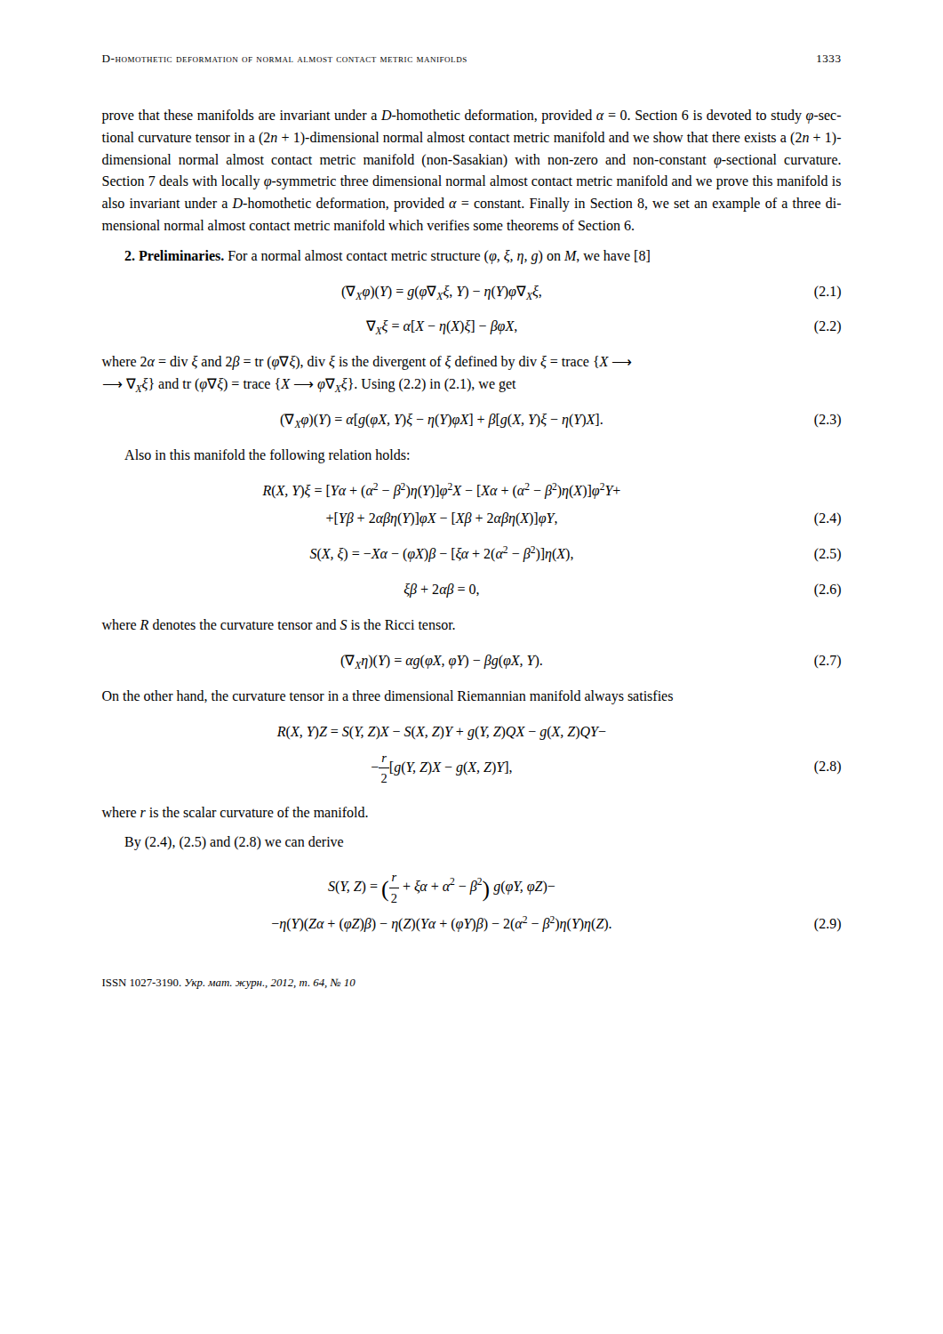D-homothetic deformation of normal almost contact metric manifolds 1333
prove that these manifolds are invariant under a D-homothetic deformation, provided α = 0. Section 6 is devoted to study φ-sectional curvature tensor in a (2n + 1)-dimensional normal almost contact metric manifold and we show that there exists a (2n + 1)-dimensional normal almost contact metric manifold (non-Sasakian) with non-zero and non-constant φ-sectional curvature. Section 7 deals with locally φ-symmetric three dimensional normal almost contact metric manifold and we prove this manifold is also invariant under a D-homothetic deformation, provided α = constant. Finally in Section 8, we set an example of a three dimensional normal almost contact metric manifold which verifies some theorems of Section 6.
2. Preliminaries. For a normal almost contact metric structure (φ, ξ, η, g) on M, we have [8]
(∇Xφ)(Y) = g(φ∇Xξ, Y) − η(Y)φ∇Xξ,
(2.1)
∇Xξ = α[X − η(X)ξ] − βφX,
(2.2)
where 2α = div ξ and 2β = tr (φ∇ξ), div ξ is the divergent of ξ defined by div ξ = trace {X ⟶
⟶ ∇Xξ} and tr (φ∇ξ) = trace {X ⟶ φ∇Xξ}. Using (2.2) in (2.1), we get
(∇Xφ)(Y) = α[g(φX, Y)ξ − η(Y)φX] + β[g(X, Y)ξ − η(Y)X].
(2.3)
Also in this manifold the following relation holds:
R(X, Y)ξ = [Yα + (α2 − β2)η(Y)]φ2X − [Xα + (α2 − β2)η(X)]φ2Y+
+[Yβ + 2αβη(Y)]φX − [Xβ + 2αβη(X)]φY,
(2.4)
S(X, ξ) = −Xα − (φX)β − [ξα + 2(α2 − β2)]η(X),
(2.5)
ξβ + 2αβ = 0,
(2.6)
where R denotes the curvature tensor and S is the Ricci tensor.
(∇Xη)(Y) = αg(φX, φY) − βg(φX, Y).
(2.7)
On the other hand, the curvature tensor in a three dimensional Riemannian manifold always satisfies
R(X, Y)Z = S(Y, Z)X − S(X, Z)Y + g(Y, Z)QX − g(X, Z)QY−
−r 2[g(Y, Z)X − g(X, Z)Y],
(2.8)
where r is the scalar curvature of the manifold.
By (2.4), (2.5) and (2.8) we can derive
S(Y, Z) = (r 2 + ξα + α2 − β2) g(φY, φZ)−
−η(Y)(Zα + (φZ)β) − η(Z)(Yα + (φY)β) − 2(α2 − β2)η(Y)η(Z).
(2.9)
ISSN 1027-3190. Укр. мат. журн., 2012, т. 64, № 10